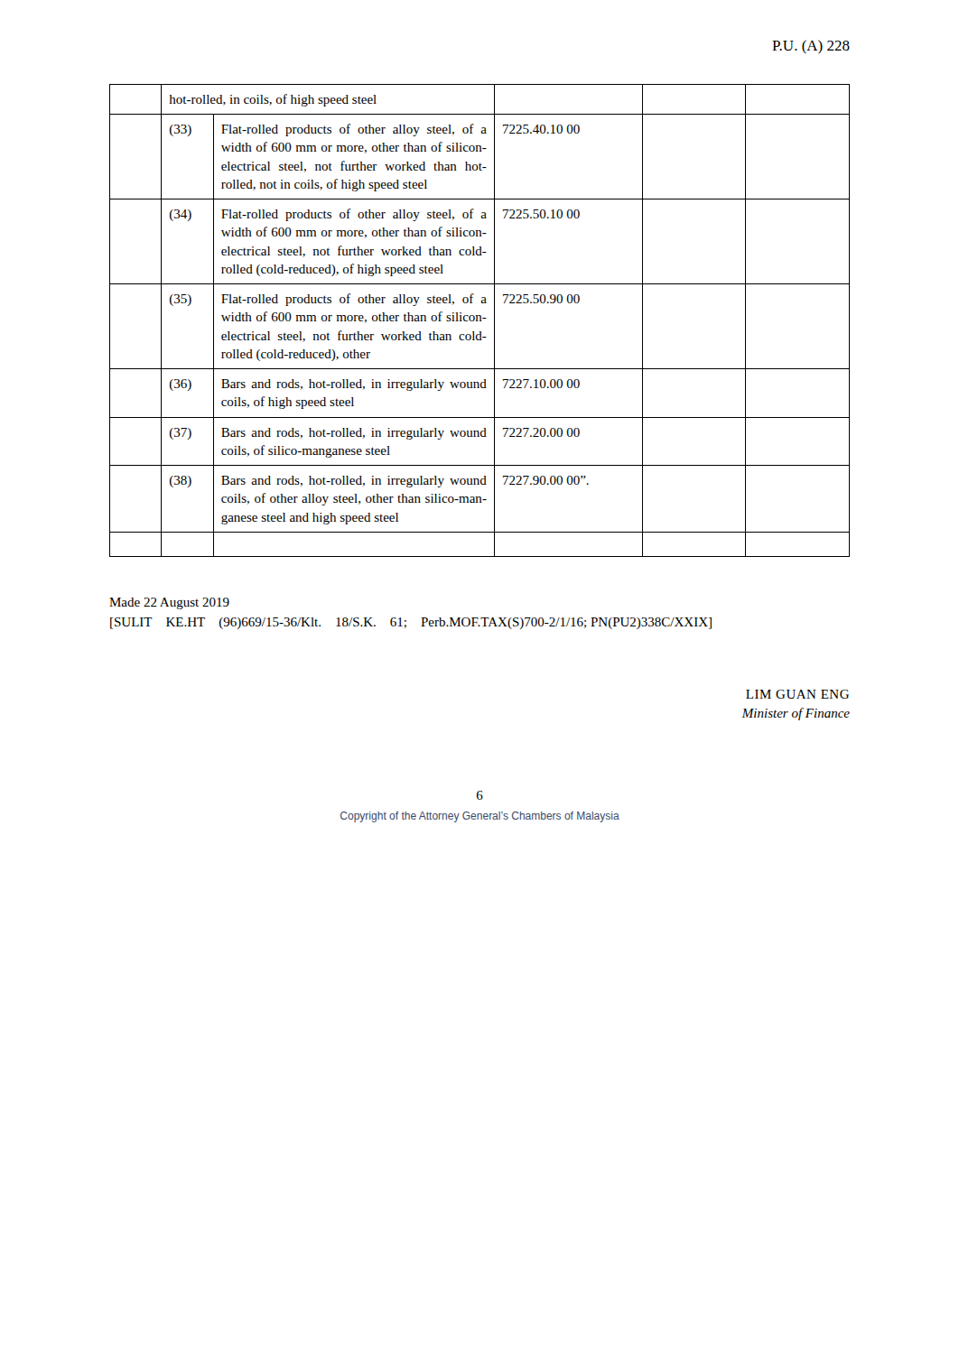P.U. (A) 228
| | hot-rolled, in coils, of high speed steel | | | |
| | (33) | Flat-rolled products of other alloy steel, of a width of 600 mm or more, other than of silicon-electrical steel, not further worked than hot-rolled, not in coils, of high speed steel | 7225.40.10 00 | | |
| | (34) | Flat-rolled products of other alloy steel, of a width of 600 mm or more, other than of silicon-electrical steel, not further worked than cold-rolled (cold-reduced), of high speed steel | 7225.50.10 00 | | |
| | (35) | Flat-rolled products of other alloy steel, of a width of 600 mm or more, other than of silicon-electrical steel, not further worked than cold-rolled (cold-reduced), other | 7225.50.90 00 | | |
| | (36) | Bars and rods, hot-rolled, in irregularly wound coils, of high speed steel | 7227.10.00 00 | | |
| | (37) | Bars and rods, hot-rolled, in irregularly wound coils, of silico-manganese steel | 7227.20.00 00 | | |
| | (38) | Bars and rods, hot-rolled, in irregularly wound coils, of other alloy steel, other than silico-manganese steel and high speed steel | 7227.90.00 00”. | | |
Made 22 August 2019
[SULIT KE.HT (96)669/15-36/Klt. 18/S.K. 61; Perb.MOF.TAX(S)700-2/1/16; PN(PU2)338C/XXIX]
LIM GUAN ENG
Minister of Finance
6
Copyright of the Attorney General’s Chambers of Malaysia